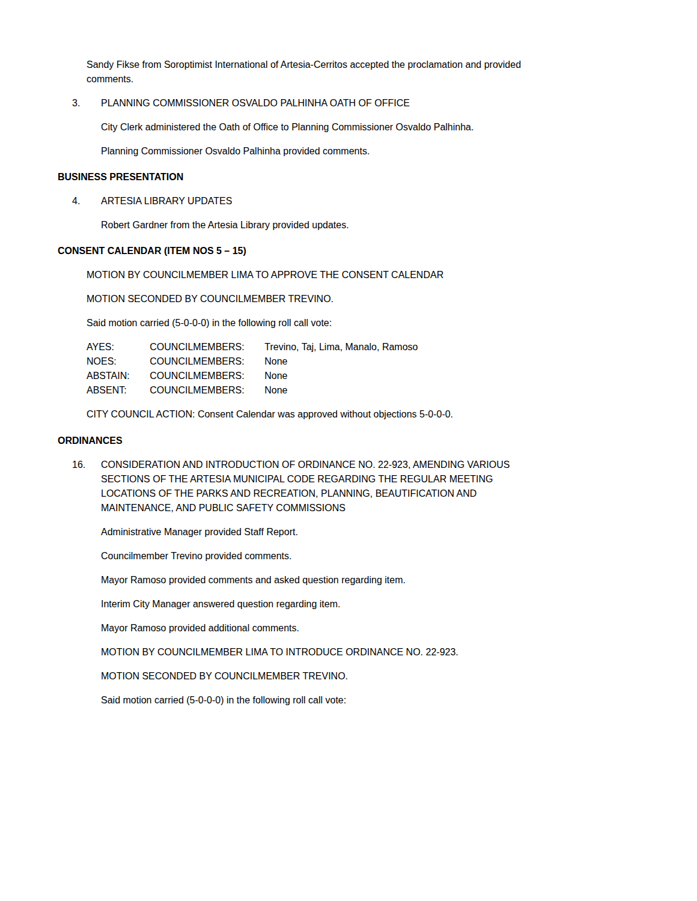Sandy Fikse from Soroptimist International of Artesia-Cerritos accepted the proclamation and provided comments.
3. PLANNING COMMISSIONER OSVALDO PALHINHA OATH OF OFFICE
City Clerk administered the Oath of Office to Planning Commissioner Osvaldo Palhinha.
Planning Commissioner Osvaldo Palhinha provided comments.
BUSINESS PRESENTATION
4. ARTESIA LIBRARY UPDATES
Robert Gardner from the Artesia Library provided updates.
CONSENT CALENDAR (ITEM NOS 5 – 15)
MOTION BY COUNCILMEMBER LIMA TO APPROVE THE CONSENT CALENDAR
MOTION SECONDED BY COUNCILMEMBER TREVINO.
Said motion carried (5-0-0-0) in the following roll call vote:
| AYES: | COUNCILMEMBERS: | Trevino, Taj, Lima, Manalo, Ramoso |
| NOES: | COUNCILMEMBERS: | None |
| ABSTAIN: | COUNCILMEMBERS: | None |
| ABSENT: | COUNCILMEMBERS: | None |
CITY COUNCIL ACTION: Consent Calendar was approved without objections 5-0-0-0.
ORDINANCES
16. CONSIDERATION AND INTRODUCTION OF ORDINANCE NO. 22-923, AMENDING VARIOUS SECTIONS OF THE ARTESIA MUNICIPAL CODE REGARDING THE REGULAR MEETING LOCATIONS OF THE PARKS AND RECREATION, PLANNING, BEAUTIFICATION AND MAINTENANCE, AND PUBLIC SAFETY COMMISSIONS
Administrative Manager provided Staff Report.
Councilmember Trevino provided comments.
Mayor Ramoso provided comments and asked question regarding item.
Interim City Manager answered question regarding item.
Mayor Ramoso provided additional comments.
MOTION BY COUNCILMEMBER LIMA TO INTRODUCE ORDINANCE NO. 22-923.
MOTION SECONDED BY COUNCILMEMBER TREVINO.
Said motion carried (5-0-0-0) in the following roll call vote: